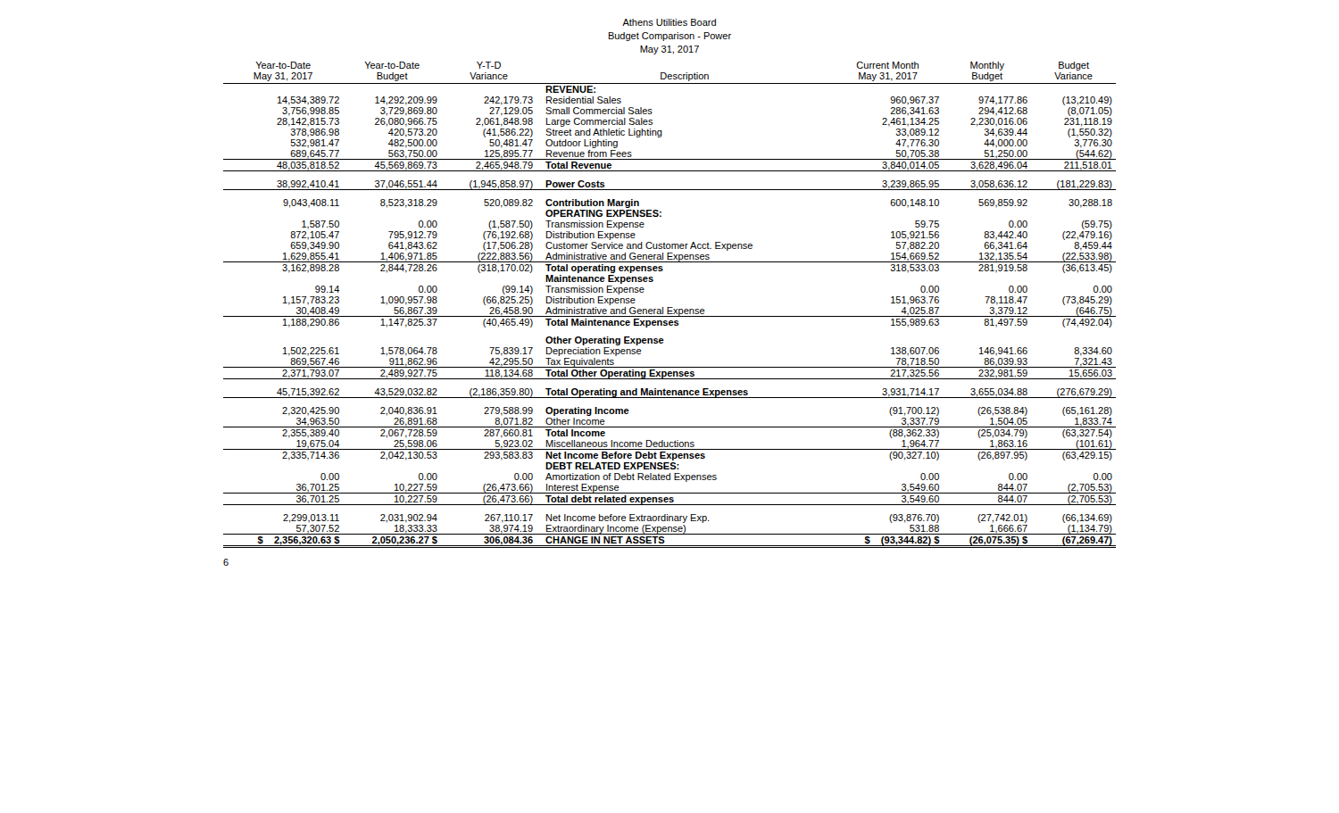Athens Utilities Board
Budget Comparison - Power
May 31, 2017
| Year-to-Date May 31, 2017 | Year-to-Date Budget | Y-T-D Variance | Description | Current Month May 31, 2017 | Monthly Budget | Budget Variance |
| --- | --- | --- | --- | --- | --- | --- |
| | REVENUE: | |
| 14,534,389.72 | 14,292,209.99 | 242,179.73 | Residential Sales | 960,967.37 | 974,177.86 | (13,210.49) |
| 3,756,998.85 | 3,729,869.80 | 27,129.05 | Small Commercial Sales | 286,341.63 | 294,412.68 | (8,071.05) |
| 28,142,815.73 | 26,080,966.75 | 2,061,848.98 | Large Commercial Sales | 2,461,134.25 | 2,230,016.06 | 231,118.19 |
| 378,986.98 | 420,573.20 | (41,586.22) | Street and Athletic Lighting | 33,089.12 | 34,639.44 | (1,550.32) |
| 532,981.47 | 482,500.00 | 50,481.47 | Outdoor Lighting | 47,776.30 | 44,000.00 | 3,776.30 |
| 689,645.77 | 563,750.00 | 125,895.77 | Revenue from Fees | 50,705.38 | 51,250.00 | (544.62) |
| 48,035,818.52 | 45,569,869.73 | 2,465,948.79 | Total Revenue | 3,840,014.05 | 3,628,496.04 | 211,518.01 |
| 38,992,410.41 | 37,046,551.44 | (1,945,858.97) | Power Costs | 3,239,865.95 | 3,058,636.12 | (181,229.83) |
| 9,043,408.11 | 8,523,318.29 | 520,089.82 | Contribution Margin | 600,148.10 | 569,859.92 | 30,288.18 |
| | OPERATING EXPENSES: | |
| 1,587.50 | 0.00 | (1,587.50) | Transmission Expense | 59.75 | 0.00 | (59.75) |
| 872,105.47 | 795,912.79 | (76,192.68) | Distribution Expense | 105,921.56 | 83,442.40 | (22,479.16) |
| 659,349.90 | 641,843.62 | (17,506.28) | Customer Service and Customer Acct. Expense | 57,882.20 | 66,341.64 | 8,459.44 |
| 1,629,855.41 | 1,406,971.85 | (222,883.56) | Administrative and General Expenses | 154,669.52 | 132,135.54 | (22,533.98) |
| 3,162,898.28 | 2,844,728.26 | (318,170.02) | Total operating expenses | 318,533.03 | 281,919.58 | (36,613.45) |
| | Maintenance Expenses | |
| 99.14 | 0.00 | (99.14) | Transmission Expense | 0.00 | 0.00 | 0.00 |
| 1,157,783.23 | 1,090,957.98 | (66,825.25) | Distribution Expense | 151,963.76 | 78,118.47 | (73,845.29) |
| 30,408.49 | 56,867.39 | 26,458.90 | Administrative and General Expense | 4,025.87 | 3,379.12 | (646.75) |
| 1,188,290.86 | 1,147,825.37 | (40,465.49) | Total Maintenance Expenses | 155,989.63 | 81,497.59 | (74,492.04) |
| | Other Operating Expense | |
| 1,502,225.61 | 1,578,064.78 | 75,839.17 | Depreciation Expense | 138,607.06 | 146,941.66 | 8,334.60 |
| 869,567.46 | 911,862.96 | 42,295.50 | Tax Equivalents | 78,718.50 | 86,039.93 | 7,321.43 |
| 2,371,793.07 | 2,489,927.75 | 118,134.68 | Total Other Operating Expenses | 217,325.56 | 232,981.59 | 15,656.03 |
| 45,715,392.62 | 43,529,032.82 | (2,186,359.80) | Total Operating and Maintenance Expenses | 3,931,714.17 | 3,655,034.88 | (276,679.29) |
| 2,320,425.90 | 2,040,836.91 | 279,588.99 | Operating Income | (91,700.12) | (26,538.84) | (65,161.28) |
| 34,963.50 | 26,891.68 | 8,071.82 | Other Income | 3,337.79 | 1,504.05 | 1,833.74 |
| 2,355,389.40 | 2,067,728.59 | 287,660.81 | Total Income | (88,362.33) | (25,034.79) | (63,327.54) |
| 19,675.04 | 25,598.06 | 5,923.02 | Miscellaneous Income Deductions | 1,964.77 | 1,863.16 | (101.61) |
| 2,335,714.36 | 2,042,130.53 | 293,583.83 | Net Income Before Debt Expenses | (90,327.10) | (26,897.95) | (63,429.15) |
| | DEBT RELATED EXPENSES: | |
| 0.00 | 0.00 | 0.00 | Amortization of Debt Related Expenses | 0.00 | 0.00 | 0.00 |
| 36,701.25 | 10,227.59 | (26,473.66) | Interest Expense | 3,549.60 | 844.07 | (2,705.53) |
| 36,701.25 | 10,227.59 | (26,473.66) | Total debt related expenses | 3,549.60 | 844.07 | (2,705.53) |
| 2,299,013.11 | 2,031,902.94 | 267,110.17 | Net Income before Extraordinary Exp. | (93,876.70) | (27,742.01) | (66,134.69) |
| 57,307.52 | 18,333.33 | 38,974.19 | Extraordinary Income (Expense) | 531.88 | 1,666.67 | (1,134.79) |
| $ 2,356,320.63 $ | 2,050,236.27 $ | 306,084.36 | CHANGE IN NET ASSETS | $ (93,344.82) $ | (26,075.35) $ | (67,269.47) |
6